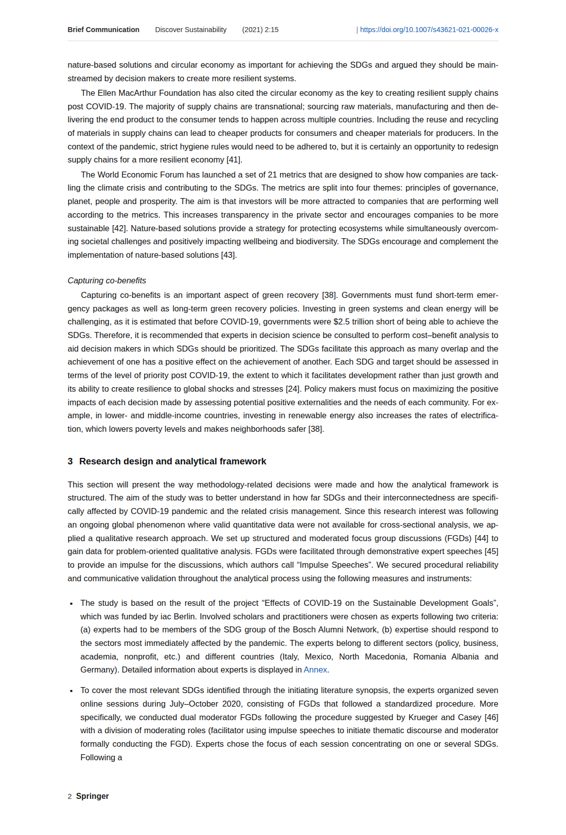Brief Communication Discover Sustainability (2021) 2:15 https://doi.org/10.1007/s43621-021-00026-x
nature-based solutions and circular economy as important for achieving the SDGs and argued they should be mainstreamed by decision makers to create more resilient systems.
The Ellen MacArthur Foundation has also cited the circular economy as the key to creating resilient supply chains post COVID-19. The majority of supply chains are transnational; sourcing raw materials, manufacturing and then delivering the end product to the consumer tends to happen across multiple countries. Including the reuse and recycling of materials in supply chains can lead to cheaper products for consumers and cheaper materials for producers. In the context of the pandemic, strict hygiene rules would need to be adhered to, but it is certainly an opportunity to redesign supply chains for a more resilient economy [41].
The World Economic Forum has launched a set of 21 metrics that are designed to show how companies are tackling the climate crisis and contributing to the SDGs. The metrics are split into four themes: principles of governance, planet, people and prosperity. The aim is that investors will be more attracted to companies that are performing well according to the metrics. This increases transparency in the private sector and encourages companies to be more sustainable [42]. Nature-based solutions provide a strategy for protecting ecosystems while simultaneously overcoming societal challenges and positively impacting wellbeing and biodiversity. The SDGs encourage and complement the implementation of nature-based solutions [43].
Capturing co-benefits
Capturing co-benefits is an important aspect of green recovery [38]. Governments must fund short-term emergency packages as well as long-term green recovery policies. Investing in green systems and clean energy will be challenging, as it is estimated that before COVID-19, governments were $2.5 trillion short of being able to achieve the SDGs. Therefore, it is recommended that experts in decision science be consulted to perform cost–benefit analysis to aid decision makers in which SDGs should be prioritized. The SDGs facilitate this approach as many overlap and the achievement of one has a positive effect on the achievement of another. Each SDG and target should be assessed in terms of the level of priority post COVID-19, the extent to which it facilitates development rather than just growth and its ability to create resilience to global shocks and stresses [24]. Policy makers must focus on maximizing the positive impacts of each decision made by assessing potential positive externalities and the needs of each community. For example, in lower- and middle-income countries, investing in renewable energy also increases the rates of electrification, which lowers poverty levels and makes neighborhoods safer [38].
3 Research design and analytical framework
This section will present the way methodology-related decisions were made and how the analytical framework is structured. The aim of the study was to better understand in how far SDGs and their interconnectedness are specifically affected by COVID-19 pandemic and the related crisis management. Since this research interest was following an ongoing global phenomenon where valid quantitative data were not available for cross-sectional analysis, we applied a qualitative research approach. We set up structured and moderated focus group discussions (FGDs) [44] to gain data for problem-oriented qualitative analysis. FGDs were facilitated through demonstrative expert speeches [45] to provide an impulse for the discussions, which authors call “Impulse Speeches”. We secured procedural reliability and communicative validation throughout the analytical process using the following measures and instruments:
The study is based on the result of the project “Effects of COVID-19 on the Sustainable Development Goals”, which was funded by iac Berlin. Involved scholars and practitioners were chosen as experts following two criteria: (a) experts had to be members of the SDG group of the Bosch Alumni Network, (b) expertise should respond to the sectors most immediately affected by the pandemic. The experts belong to different sectors (policy, business, academia, nonprofit, etc.) and different countries (Italy, Mexico, North Macedonia, Romania Albania and Germany). Detailed information about experts is displayed in Annex.
To cover the most relevant SDGs identified through the initiating literature synopsis, the experts organized seven online sessions during July–October 2020, consisting of FGDs that followed a standardized procedure. More specifically, we conducted dual moderator FGDs following the procedure suggested by Krueger and Casey [46] with a division of moderating roles (facilitator using impulse speeches to initiate thematic discourse and moderator formally conducting the FGD). Experts chose the focus of each session concentrating on one or several SDGs. Following a
2 Springer